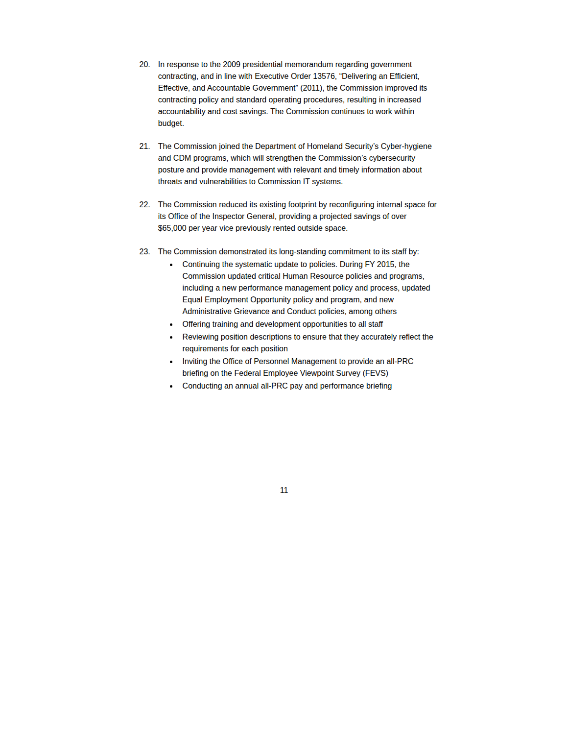In response to the 2009 presidential memorandum regarding government contracting, and in line with Executive Order 13576, “Delivering an Efficient, Effective, and Accountable Government” (2011), the Commission improved its contracting policy and standard operating procedures, resulting in increased accountability and cost savings. The Commission continues to work within budget.
The Commission joined the Department of Homeland Security’s Cyber-hygiene and CDM programs, which will strengthen the Commission’s cybersecurity posture and provide management with relevant and timely information about threats and vulnerabilities to Commission IT systems.
The Commission reduced its existing footprint by reconfiguring internal space for its Office of the Inspector General, providing a projected savings of over $65,000 per year vice previously rented outside space.
The Commission demonstrated its long-standing commitment to its staff by:
Continuing the systematic update to policies. During FY 2015, the Commission updated critical Human Resource policies and programs, including a new performance management policy and process, updated Equal Employment Opportunity policy and program, and new Administrative Grievance and Conduct policies, among others
Offering training and development opportunities to all staff
Reviewing position descriptions to ensure that they accurately reflect the requirements for each position
Inviting the Office of Personnel Management to provide an all-PRC briefing on the Federal Employee Viewpoint Survey (FEVS)
Conducting an annual all-PRC pay and performance briefing
11